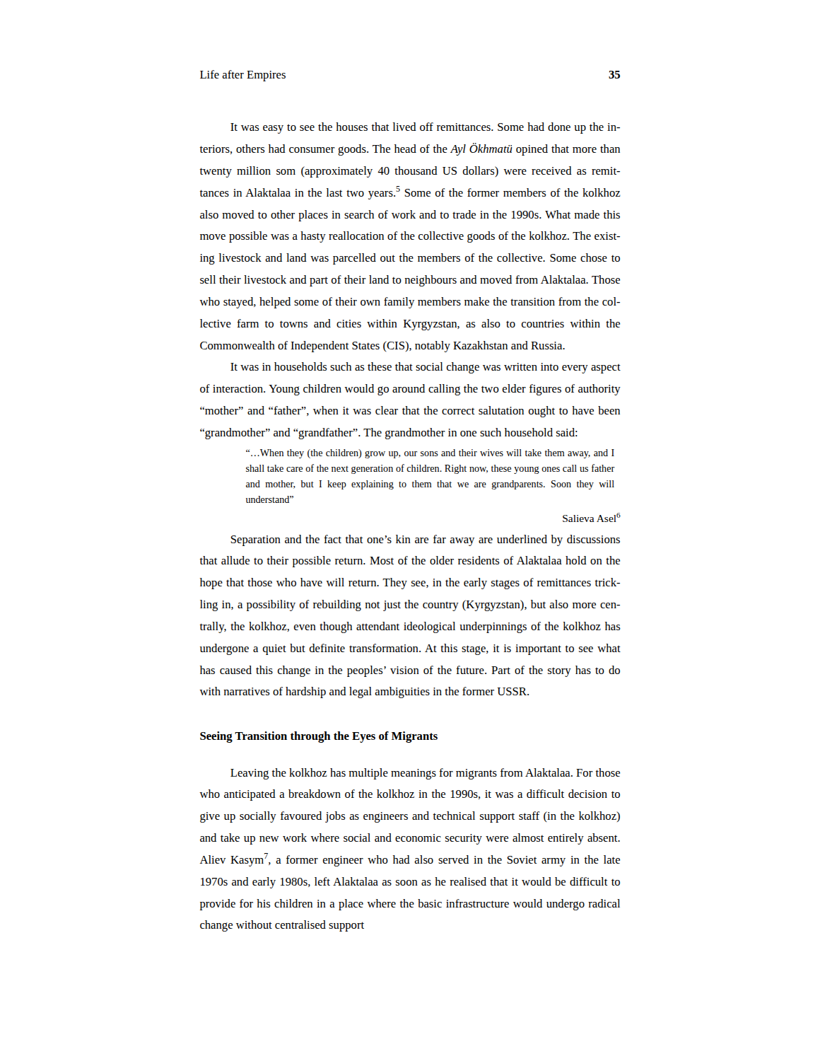Life after Empires 35
It was easy to see the houses that lived off remittances. Some had done up the interiors, others had consumer goods. The head of the Ayl Ökhmatü opined that more than twenty million som (approximately 40 thousand US dollars) were received as remittances in Alaktalaa in the last two years.5 Some of the former members of the kolkhoz also moved to other places in search of work and to trade in the 1990s. What made this move possible was a hasty reallocation of the collective goods of the kolkhoz. The existing livestock and land was parcelled out the members of the collective. Some chose to sell their livestock and part of their land to neighbours and moved from Alaktalaa. Those who stayed, helped some of their own family members make the transition from the collective farm to towns and cities within Kyrgyzstan, as also to countries within the Commonwealth of Independent States (CIS), notably Kazakhstan and Russia.
It was in households such as these that social change was written into every aspect of interaction. Young children would go around calling the two elder figures of authority “mother” and “father”, when it was clear that the correct salutation ought to have been “grandmother” and “grandfather”. The grandmother in one such household said:
“…When they (the children) grow up, our sons and their wives will take them away, and I shall take care of the next generation of children. Right now, these young ones call us father and mother, but I keep explaining to them that we are grandparents. Soon they will understand”
Salieva Asel6
Separation and the fact that one’s kin are far away are underlined by discussions that allude to their possible return. Most of the older residents of Alaktalaa hold on the hope that those who have will return. They see, in the early stages of remittances trickling in, a possibility of rebuilding not just the country (Kyrgyzstan), but also more centrally, the kolkhoz, even though attendant ideological underpinnings of the kolkhoz has undergone a quiet but definite transformation. At this stage, it is important to see what has caused this change in the peoples’ vision of the future. Part of the story has to do with narratives of hardship and legal ambiguities in the former USSR.
Seeing Transition through the Eyes of Migrants
Leaving the kolkhoz has multiple meanings for migrants from Alaktalaa. For those who anticipated a breakdown of the kolkhoz in the 1990s, it was a difficult decision to give up socially favoured jobs as engineers and technical support staff (in the kolkhoz) and take up new work where social and economic security were almost entirely absent. Aliev Kasym7, a former engineer who had also served in the Soviet army in the late 1970s and early 1980s, left Alaktalaa as soon as he realised that it would be difficult to provide for his children in a place where the basic infrastructure would undergo radical change without centralised support